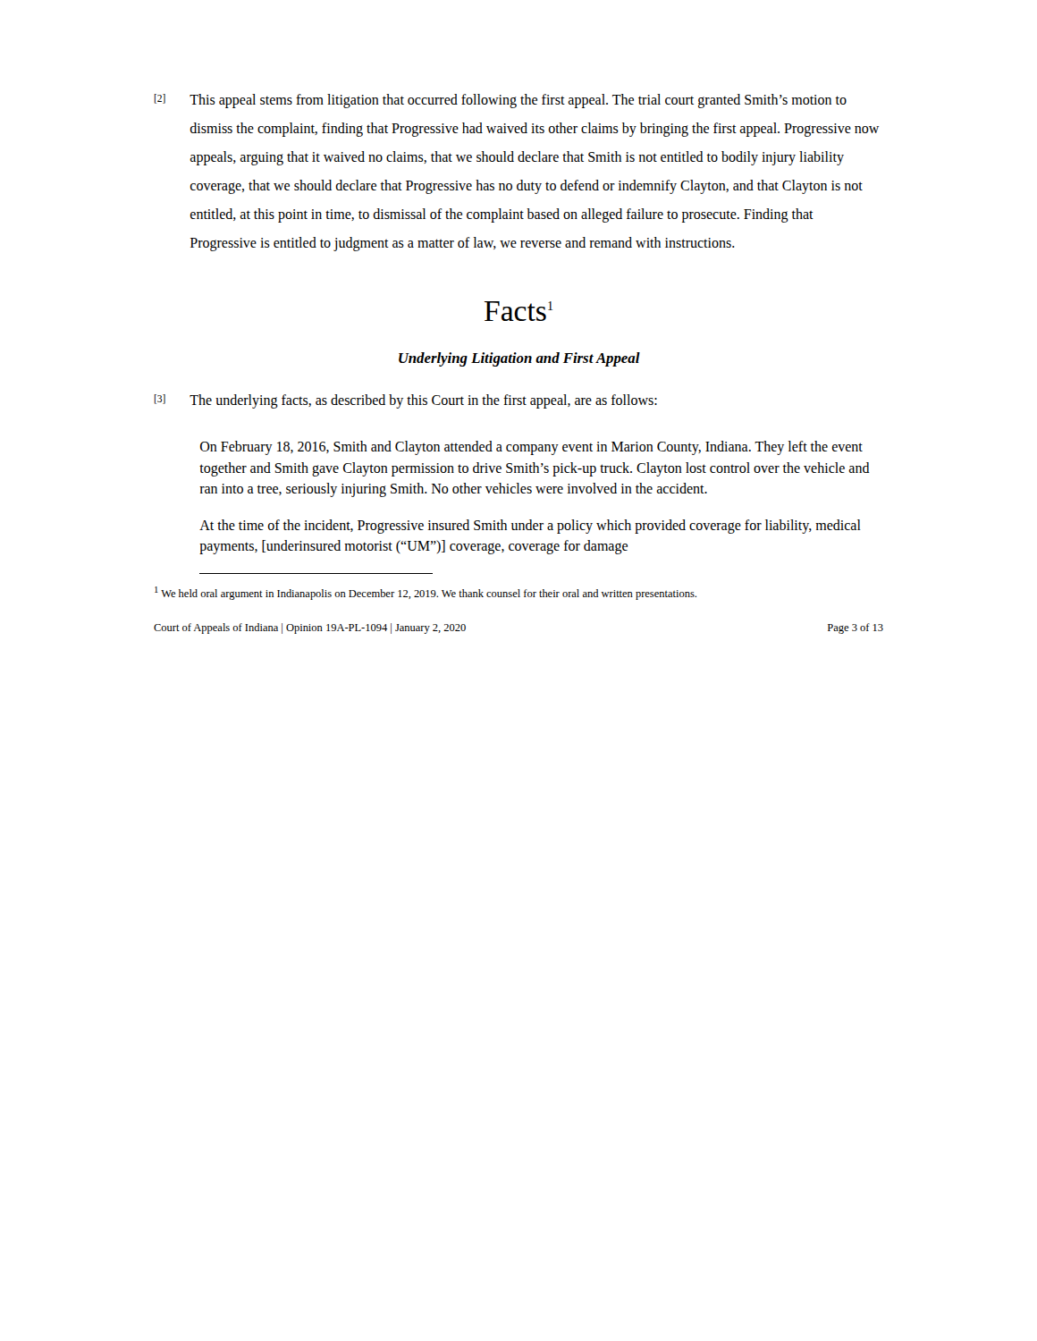[2]
This appeal stems from litigation that occurred following the first appeal. The trial court granted Smith’s motion to dismiss the complaint, finding that Progressive had waived its other claims by bringing the first appeal. Progressive now appeals, arguing that it waived no claims, that we should declare that Smith is not entitled to bodily injury liability coverage, that we should declare that Progressive has no duty to defend or indemnify Clayton, and that Clayton is not entitled, at this point in time, to dismissal of the complaint based on alleged failure to prosecute. Finding that Progressive is entitled to judgment as a matter of law, we reverse and remand with instructions.
Facts1
Underlying Litigation and First Appeal
[3]
The underlying facts, as described by this Court in the first appeal, are as follows:
On February 18, 2016, Smith and Clayton attended a company event in Marion County, Indiana. They left the event together and Smith gave Clayton permission to drive Smith’s pick-up truck. Clayton lost control over the vehicle and ran into a tree, seriously injuring Smith. No other vehicles were involved in the accident.
At the time of the incident, Progressive insured Smith under a policy which provided coverage for liability, medical payments, [underinsured motorist (“UM”)] coverage, coverage for damage
1 We held oral argument in Indianapolis on December 12, 2019. We thank counsel for their oral and written presentations.
Court of Appeals of Indiana | Opinion 19A-PL-1094 | January 2, 2020 Page 3 of 13